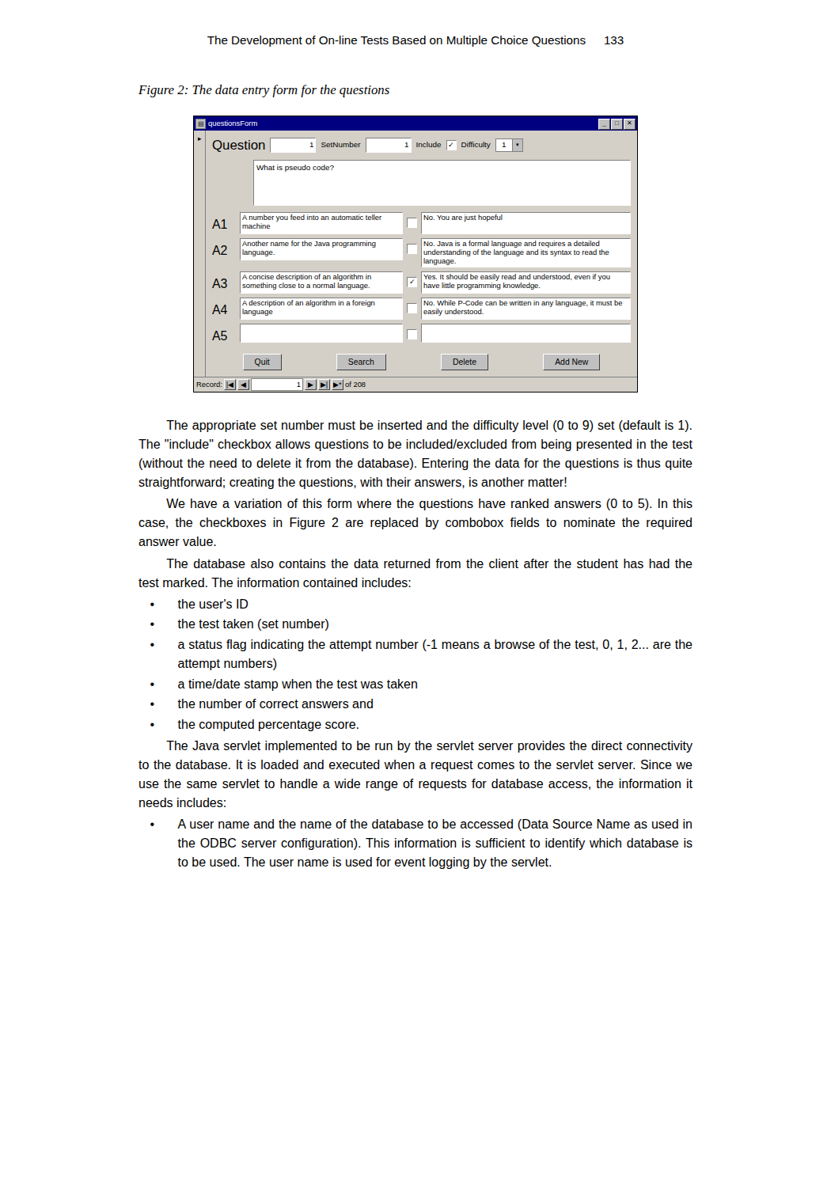The Development of On-line Tests Based on Multiple Choice Questions133
Figure 2: The data entry form for the questions
▤questionsForm
_□✕
▸
Question 1 SetNumber 1 Include ✓ Difficulty 1▾
What is pseudo code?
A1
A number you feed into an automatic teller machine
No. You are just hopeful
A2
Another name for the Java programming language.
No. Java is a formal language and requires a detailed understanding of the language and its syntax to read the language.
A3
A concise description of an algorithm in something close to a normal language.
✓
Yes. It should be easily read and understood, even if you have little programming knowledge.
A4
A description of an algorithm in a foreign language
No. While P-Code can be written in any language, it must be easily understood.
A5
Quit Search Delete Add New
Record: |◀ ◀ 1 ▶ ▶| ▶* of 208
The appropriate set number must be inserted and the difficulty level (0 to 9) set (default is 1). The "include" checkbox allows questions to be included/excluded from being presented in the test (without the need to delete it from the database). Entering the data for the questions is thus quite straightforward; creating the questions, with their answers, is another matter!
We have a variation of this form where the questions have ranked answers (0 to 5). In this case, the checkboxes in Figure 2 are replaced by combobox fields to nominate the required answer value.
The database also contains the data returned from the client after the student has had the test marked. The information contained includes:
•the user's ID
•the test taken (set number)
•a status flag indicating the attempt number (-1 means a browse of the test, 0, 1, 2... are the attempt numbers)
•a time/date stamp when the test was taken
•the number of correct answers and
•the computed percentage score.
The Java servlet implemented to be run by the servlet server provides the direct connectivity to the database. It is loaded and executed when a request comes to the servlet server. Since we use the same servlet to handle a wide range of requests for database access, the information it needs includes:
•A user name and the name of the database to be accessed (Data Source Name as used in the ODBC server configuration). This information is sufficient to identify which database is to be used. The user name is used for event logging by the servlet.